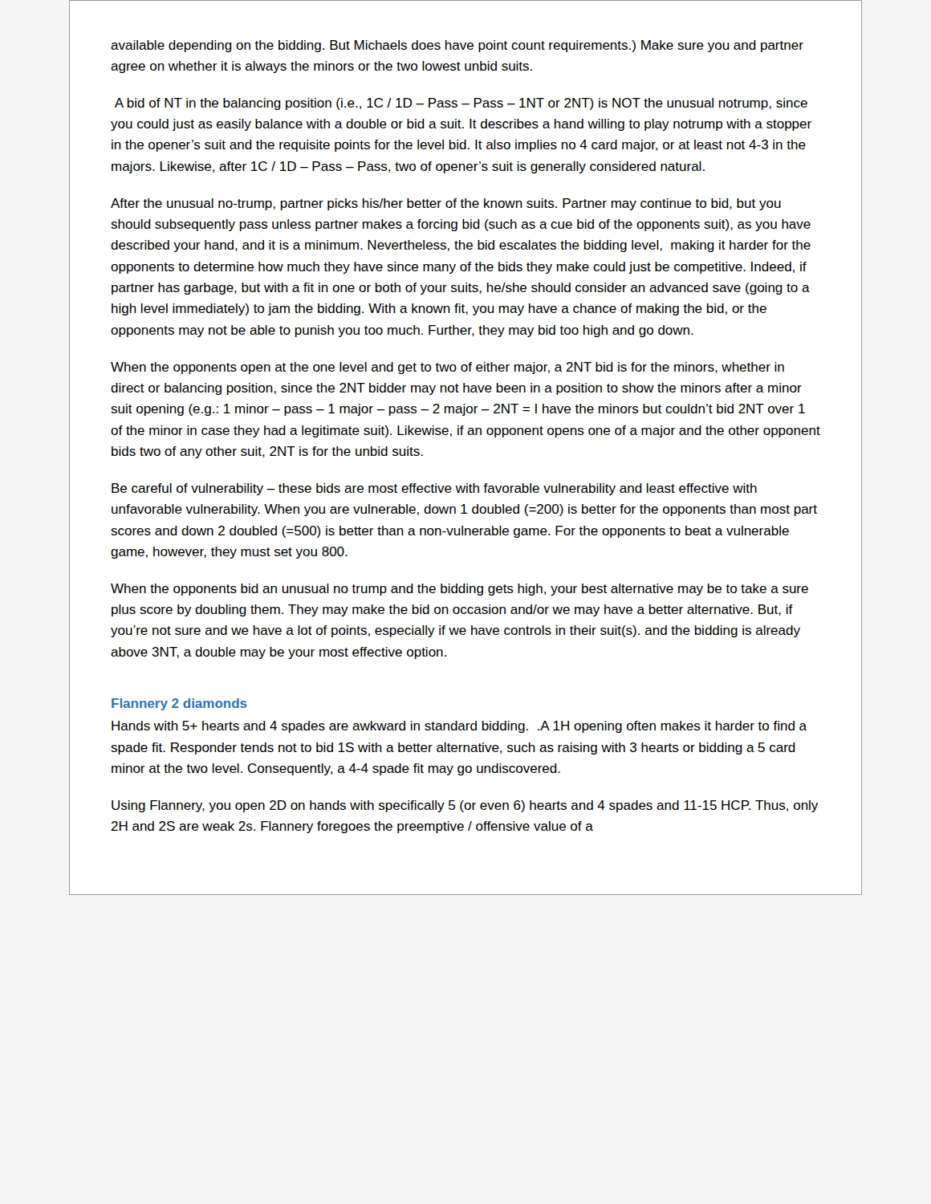available depending on the bidding. But Michaels does have point count requirements.) Make sure you and partner agree on whether it is always the minors or the two lowest unbid suits.
A bid of NT in the balancing position (i.e., 1C / 1D – Pass – Pass – 1NT or 2NT) is NOT the unusual notrump, since you could just as easily balance with a double or bid a suit. It describes a hand willing to play notrump with a stopper in the opener’s suit and the requisite points for the level bid. It also implies no 4 card major, or at least not 4-3 in the majors. Likewise, after 1C / 1D – Pass – Pass, two of opener’s suit is generally considered natural.
After the unusual no-trump, partner picks his/her better of the known suits. Partner may continue to bid, but you should subsequently pass unless partner makes a forcing bid (such as a cue bid of the opponents suit), as you have described your hand, and it is a minimum. Nevertheless, the bid escalates the bidding level, making it harder for the opponents to determine how much they have since many of the bids they make could just be competitive. Indeed, if partner has garbage, but with a fit in one or both of your suits, he/she should consider an advanced save (going to a high level immediately) to jam the bidding. With a known fit, you may have a chance of making the bid, or the opponents may not be able to punish you too much. Further, they may bid too high and go down.
When the opponents open at the one level and get to two of either major, a 2NT bid is for the minors, whether in direct or balancing position, since the 2NT bidder may not have been in a position to show the minors after a minor suit opening (e.g.: 1 minor – pass – 1 major – pass – 2 major – 2NT = I have the minors but couldn’t bid 2NT over 1 of the minor in case they had a legitimate suit). Likewise, if an opponent opens one of a major and the other opponent bids two of any other suit, 2NT is for the unbid suits.
Be careful of vulnerability – these bids are most effective with favorable vulnerability and least effective with unfavorable vulnerability. When you are vulnerable, down 1 doubled (=200) is better for the opponents than most part scores and down 2 doubled (=500) is better than a non-vulnerable game. For the opponents to beat a vulnerable game, however, they must set you 800.
When the opponents bid an unusual no trump and the bidding gets high, your best alternative may be to take a sure plus score by doubling them. They may make the bid on occasion and/or we may have a better alternative. But, if you’re not sure and we have a lot of points, especially if we have controls in their suit(s). and the bidding is already above 3NT, a double may be your most effective option.
Flannery 2 diamonds
Hands with 5+ hearts and 4 spades are awkward in standard bidding. .A 1H opening often makes it harder to find a spade fit. Responder tends not to bid 1S with a better alternative, such as raising with 3 hearts or bidding a 5 card minor at the two level. Consequently, a 4-4 spade fit may go undiscovered.
Using Flannery, you open 2D on hands with specifically 5 (or even 6) hearts and 4 spades and 11-15 HCP. Thus, only 2H and 2S are weak 2s. Flannery foregoes the preemptive / offensive value of a